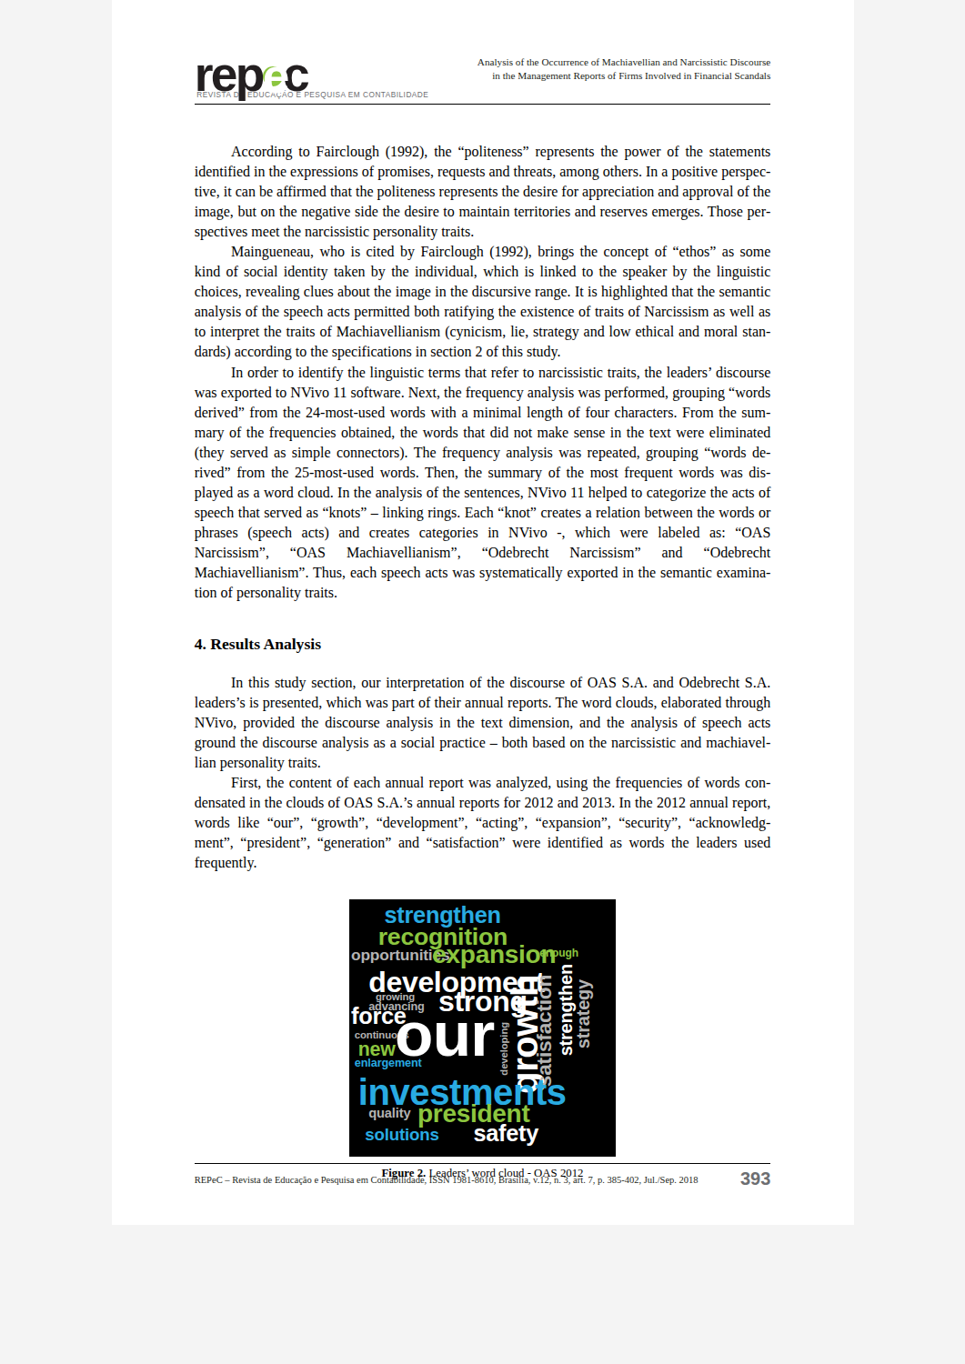repec
REVISTA DE EDUCAÇÃO E PESQUISA EM CONTABILIDADE
Analysis of the Occurrence of Machiavellian and Narcissistic Discourse
in the Management Reports of Firms Involved in Financial Scandals
According to Fairclough (1992), the “politeness” represents the power of the statements identified in the expressions of promises, requests and threats, among others. In a positive perspective, it can be affirmed that the politeness represents the desire for appreciation and approval of the image, but on the negative side the desire to maintain territories and reserves emerges. Those perspectives meet the narcissistic personality traits.
Maingueneau, who is cited by Fairclough (1992), brings the concept of “ethos” as some kind of social identity taken by the individual, which is linked to the speaker by the linguistic choices, revealing clues about the image in the discursive range. It is highlighted that the semantic analysis of the speech acts permitted both ratifying the existence of traits of Narcissism as well as to interpret the traits of Machiavellianism (cynicism, lie, strategy and low ethical and moral standards) according to the specifications in section 2 of this study.
In order to identify the linguistic terms that refer to narcissistic traits, the leaders’ discourse was exported to NVivo 11 software. Next, the frequency analysis was performed, grouping “words derived” from the 24-most-used words with a minimal length of four characters. From the summary of the frequencies obtained, the words that did not make sense in the text were eliminated (they served as simple connectors). The frequency analysis was repeated, grouping “words derived” from the 25-most-used words. Then, the summary of the most frequent words was displayed as a word cloud. In the analysis of the sentences, NVivo 11 helped to categorize the acts of speech that served as “knots” – linking rings. Each “knot” creates a relation between the words or phrases (speech acts) and creates categories in NVivo -, which were labeled as: “OAS Narcissism”, “OAS Machiavellianism”, “Odebrecht Narcissism” and “Odebrecht Machiavellianism”. Thus, each speech acts was systematically exported in the semantic examination of personality traits.
4. Results Analysis
In this study section, our interpretation of the discourse of OAS S.A. and Odebrecht S.A. leaders’s is presented, which was part of their annual reports. The word clouds, elaborated through NVivo, provided the discourse analysis in the text dimension, and the analysis of speech acts ground the discourse analysis as a social practice – both based on the narcissistic and machiavellian personality traits.
First, the content of each annual report was analyzed, using the frequencies of words condensated in the clouds of OAS S.A.’s annual reports for 2012 and 2013. In the 2012 annual report, words like “our”, “growth”, “development”, “acting”, “expansion”, “security”, “acknowledgment”, “president”, “generation” and “satisfaction” were identified as words the leaders used frequently.
strengthen recognition opportunities expansion enough development growing strengthen advancing strong growth force continuous new our developing satisfaction strategy enlargement investments quality president solutions safety
Figure 2. Leaders’ word cloud - OAS 2012
REPeC – Revista de Educação e Pesquisa em Contabilidade, ISSN 1981-8610, Brasília, v.12, n. 3, art. 7, p. 385-402, Jul./Sep. 2018
393